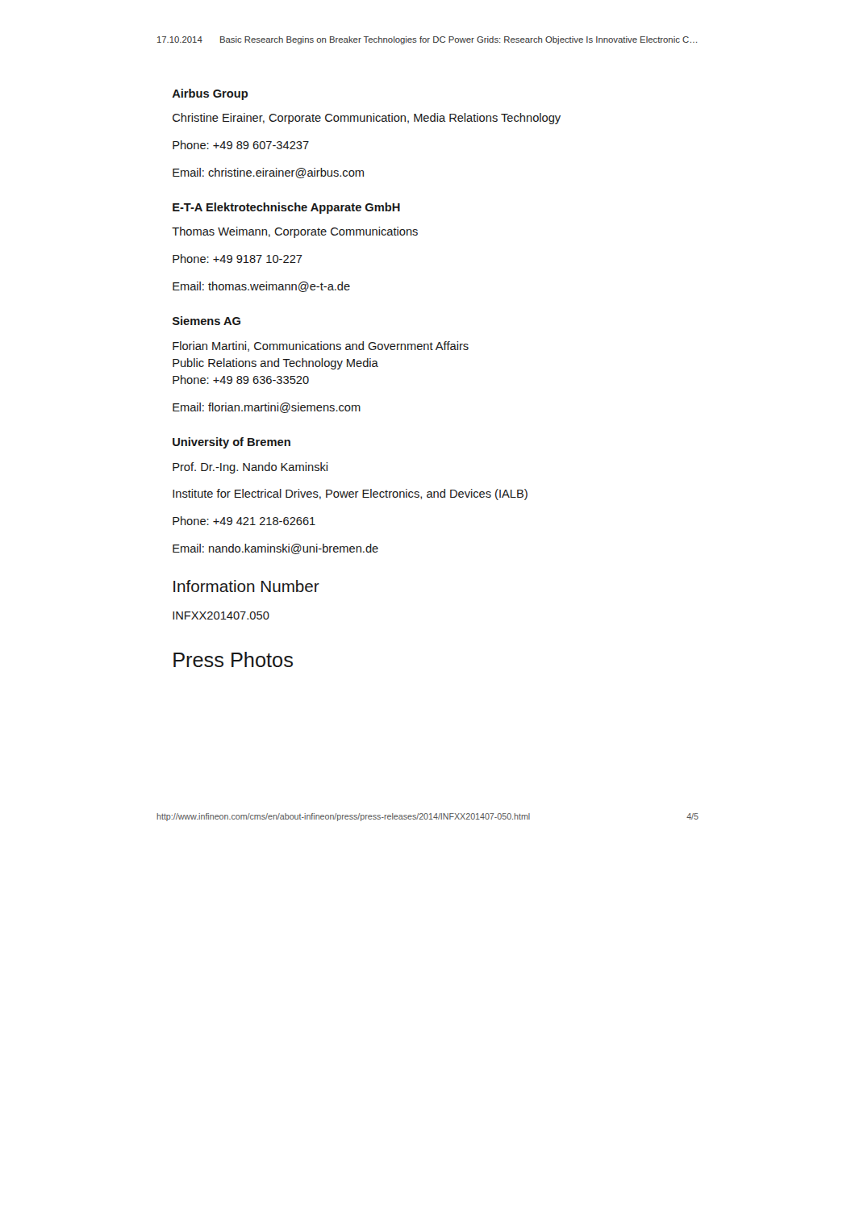17.10.2014 Basic Research Begins on Breaker Technologies for DC Power Grids: Research Objective Is Innovative Electronic Circuit Breaker for Re…
Airbus Group
Christine Eirainer, Corporate Communication, Media Relations Technology
Phone: +49 89 607-34237
Email: christine.eirainer@airbus.com
E-T-A Elektrotechnische Apparate GmbH
Thomas Weimann, Corporate Communications
Phone: +49 9187 10-227
Email: thomas.weimann@e-t-a.de
Siemens AG
Florian Martini, Communications and Government Affairs
Public Relations and Technology Media
Phone: +49 89 636-33520
Email: florian.martini@siemens.com
University of Bremen
Prof. Dr.-Ing. Nando Kaminski
Institute for Electrical Drives, Power Electronics, and Devices (IALB)
Phone: +49 421 218-62661
Email: nando.kaminski@uni-bremen.de
Information Number
INFXX201407.050
Press Photos
http://www.infineon.com/cms/en/about-infineon/press/press-releases/2014/INFXX201407-050.html 4/5